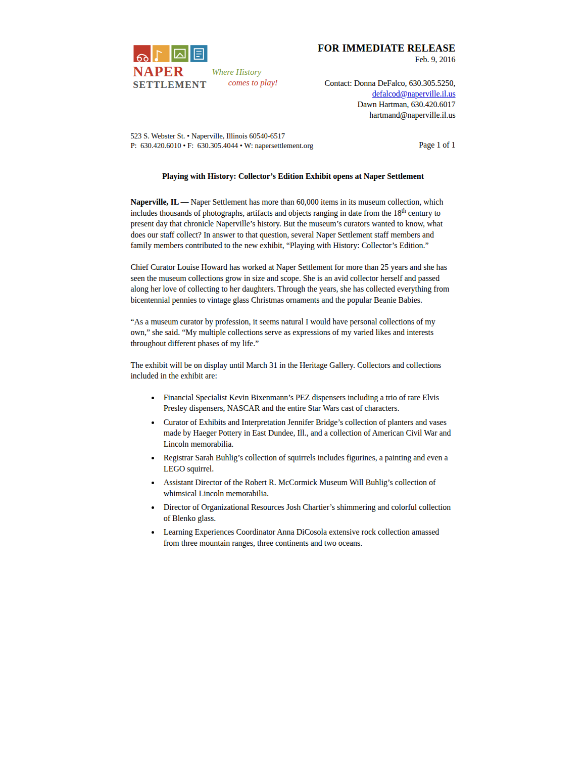FOR IMMEDIATE RELEASE
Feb. 9, 2016
Contact: Donna DeFalco, 630.305.5250,
defalcod@naperville.il.us
Dawn Hartman, 630.420.6017
hartmand@naperville.il.us
523 S. Webster St. • Naperville, Illinois 60540-6517
P: 630.420.6010 • F: 630.305.4044 • W: napersettlement.org
Page 1 of 1
Playing with History: Collector’s Edition Exhibit opens at Naper Settlement
Naperville, IL — Naper Settlement has more than 60,000 items in its museum collection, which includes thousands of photographs, artifacts and objects ranging in date from the 18th century to present day that chronicle Naperville’s history. But the museum’s curators wanted to know, what does our staff collect? In answer to that question, several Naper Settlement staff members and family members contributed to the new exhibit, “Playing with History: Collector’s Edition.”
Chief Curator Louise Howard has worked at Naper Settlement for more than 25 years and she has seen the museum collections grow in size and scope. She is an avid collector herself and passed along her love of collecting to her daughters. Through the years, she has collected everything from bicentennial pennies to vintage glass Christmas ornaments and the popular Beanie Babies.
“As a museum curator by profession, it seems natural I would have personal collections of my own,” she said. “My multiple collections serve as expressions of my varied likes and interests throughout different phases of my life.”
The exhibit will be on display until March 31 in the Heritage Gallery. Collectors and collections included in the exhibit are:
Financial Specialist Kevin Bixenmann’s PEZ dispensers including a trio of rare Elvis Presley dispensers, NASCAR and the entire Star Wars cast of characters.
Curator of Exhibits and Interpretation Jennifer Bridge’s collection of planters and vases made by Haeger Pottery in East Dundee, Ill., and a collection of American Civil War and Lincoln memorabilia.
Registrar Sarah Buhlig’s collection of squirrels includes figurines, a painting and even a LEGO squirrel.
Assistant Director of the Robert R. McCormick Museum Will Buhlig’s collection of whimsical Lincoln memorabilia.
Director of Organizational Resources Josh Chartier’s shimmering and colorful collection of Blenko glass.
Learning Experiences Coordinator Anna DiCosola extensive rock collection amassed from three mountain ranges, three continents and two oceans.